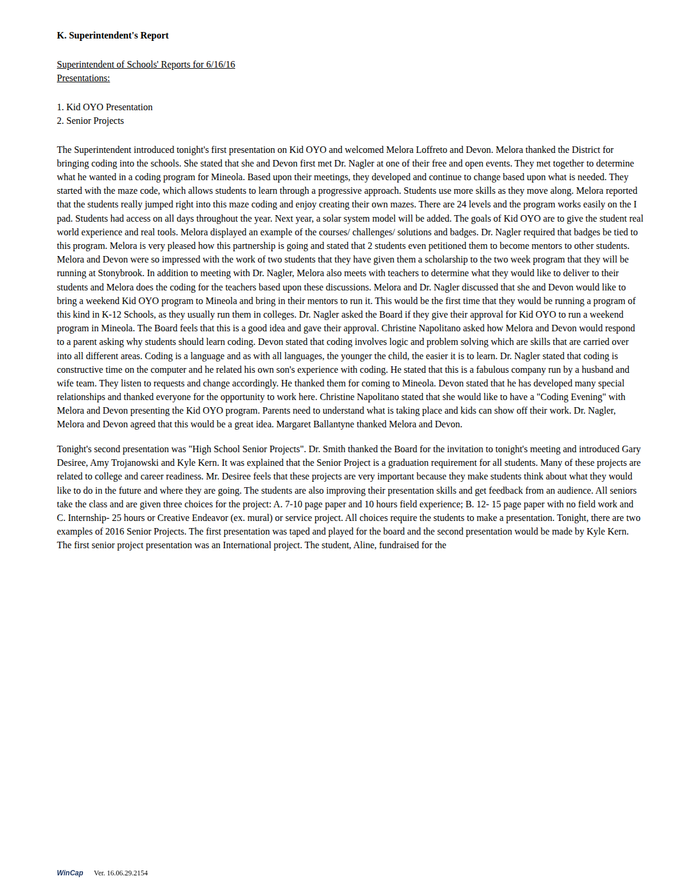K. Superintendent's Report
Superintendent of Schools' Reports for 6/16/16 Presentations:
1. Kid OYO Presentation
2. Senior Projects
The Superintendent introduced tonight's first presentation on Kid OYO and welcomed Melora Loffreto and Devon. Melora thanked the District for bringing coding into the schools. She stated that she and Devon first met Dr. Nagler at one of their free and open events. They met together to determine what he wanted in a coding program for Mineola. Based upon their meetings, they developed and continue to change based upon what is needed. They started with the maze code, which allows students to learn through a progressive approach. Students use more skills as they move along. Melora reported that the students really jumped right into this maze coding and enjoy creating their own mazes. There are 24 levels and the program works easily on the I pad. Students had access on all days throughout the year. Next year, a solar system model will be added. The goals of Kid OYO are to give the student real world experience and real tools. Melora displayed an example of the courses/ challenges/ solutions and badges. Dr. Nagler required that badges be tied to this program. Melora is very pleased how this partnership is going and stated that 2 students even petitioned them to become mentors to other students. Melora and Devon were so impressed with the work of two students that they have given them a scholarship to the two week program that they will be running at Stonybrook. In addition to meeting with Dr. Nagler, Melora also meets with teachers to determine what they would like to deliver to their students and Melora does the coding for the teachers based upon these discussions. Melora and Dr. Nagler discussed that she and Devon would like to bring a weekend Kid OYO program to Mineola and bring in their mentors to run it. This would be the first time that they would be running a program of this kind in K-12 Schools, as they usually run them in colleges. Dr. Nagler asked the Board if they give their approval for Kid OYO to run a weekend program in Mineola. The Board feels that this is a good idea and gave their approval. Christine Napolitano asked how Melora and Devon would respond to a parent asking why students should learn coding. Devon stated that coding involves logic and problem solving which are skills that are carried over into all different areas. Coding is a language and as with all languages, the younger the child, the easier it is to learn. Dr. Nagler stated that coding is constructive time on the computer and he related his own son's experience with coding. He stated that this is a fabulous company run by a husband and wife team. They listen to requests and change accordingly. He thanked them for coming to Mineola. Devon stated that he has developed many special relationships and thanked everyone for the opportunity to work here. Christine Napolitano stated that she would like to have a "Coding Evening" with Melora and Devon presenting the Kid OYO program. Parents need to understand what is taking place and kids can show off their work. Dr. Nagler, Melora and Devon agreed that this would be a great idea. Margaret Ballantyne thanked Melora and Devon.
Tonight's second presentation was "High School Senior Projects". Dr. Smith thanked the Board for the invitation to tonight's meeting and introduced Gary Desiree, Amy Trojanowski and Kyle Kern. It was explained that the Senior Project is a graduation requirement for all students. Many of these projects are related to college and career readiness. Mr. Desiree feels that these projects are very important because they make students think about what they would like to do in the future and where they are going. The students are also improving their presentation skills and get feedback from an audience. All seniors take the class and are given three choices for the project: A. 7-10 page paper and 10 hours field experience; B. 12- 15 page paper with no field work and C. Internship- 25 hours or Creative Endeavor (ex. mural) or service project. All choices require the students to make a presentation. Tonight, there are two examples of 2016 Senior Projects. The first presentation was taped and played for the board and the second presentation would be made by Kyle Kern. The first senior project presentation was an International project. The student, Aline, fundraised for the
WinCap Ver. 16.06.29.2154